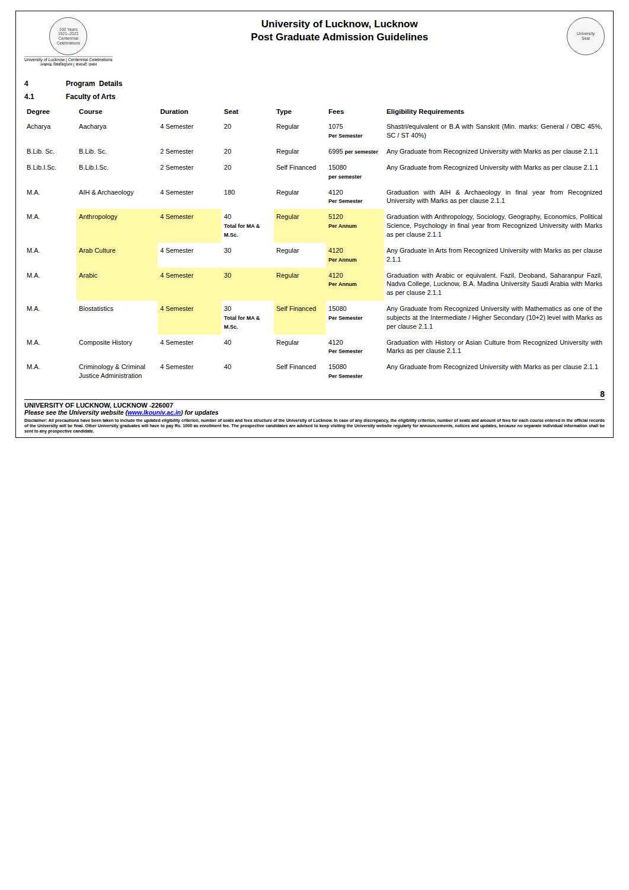100 Years
1921–2021
Centennial
Celebrations
University of Lucknow | Centennial Celebrations
लखनऊ विश्वविद्यालय | शताब्दी उत्सव
University of Lucknow, Lucknow
Post Graduate Admission Guidelines
University
Seal
4 Program Details
4.1 Faculty of Arts
| Degree | Course | Duration | Seat | Type | Fees | Eligibility Requirements |
| --- | --- | --- | --- | --- | --- | --- |
| Acharya | Aacharya | 4 Semester | 20 | Regular | 1075 Per Semester | Shastri/equivalent or B.A with Sanskrit (Min. marks: General / OBC 45%, SC / ST 40%) |
| B.Lib. Sc. | B.Lib. Sc. | 2 Semester | 20 | Regular | 6995 per semester | Any Graduate from Recognized University with Marks as per clause 2.1.1 |
| B.Lib.I.Sc. | B.Lib.I.Sc. | 2 Semester | 20 | Self Financed | 15080 per semester | Any Graduate from Recognized University with Marks as per clause 2.1.1 |
| M.A. | AIH & Archaeology | 4 Semester | 180 | Regular | 4120 Per Semester | Graduation with AIH & Archaeology in final year from Recognized University with Marks as per clause 2.1.1 |
| M.A. | Anthropology | 4 Semester | 40 Total for MA & M.Sc. | Regular | 5120 Per Annum | Graduation with Anthropology, Sociology, Geography, Economics, Political Science, Psychology in final year from Recognized University with Marks as per clause 2.1.1 |
| M.A. | Arab Culture | 4 Semester | 30 | Regular | 4120 Per Annum | Any Graduate in Arts from Recognized University with Marks as per clause 2.1.1 |
| M.A. | Arabic | 4 Semester | 30 | Regular | 4120 Per Annum | Graduation with Arabic or equivalent. Fazil, Deoband, Saharanpur Fazil, Nadva College, Lucknow, B.A. Madina University Saudi Arabia with Marks as per clause 2.1.1 |
| M.A. | Biostatistics | 4 Semester | 30 Total for MA & M.Sc. | Self Financed | 15080 Per Semester | Any Graduate from Recognized University with Mathematics as one of the subjects at the Intermediate / Higher Secondary (10+2) level with Marks as per clause 2.1.1 |
| M.A. | Composite History | 4 Semester | 40 | Regular | 4120 Per Semester | Graduation with History or Asian Culture from Recognized University with Marks as per clause 2.1.1 |
| M.A. | Criminology & Criminal Justice Administration | 4 Semester | 40 | Self Financed | 15080 Per Semester | Any Graduate from Recognized University with Marks as per clause 2.1.1 |
8
UNIVERSITY OF LUCKNOW, LUCKNOW -226007
Please see the University website (www.lkouniv.ac.in) for updates
Disclaimer: All precautions have been taken to include the updated eligibility criterion, number of seats and fees structure of the University of Lucknow. In case of any discrepancy, the eligibility criterion, number of seats and amount of fees for each course entered in the official records of the University will be final. Other University graduates will have to pay Rs. 1000 as enrollment fee. The prospective candidates are advised to keep visiting the University website regularly for announcements, notices and updates, because no separate individual information shall be sent to any prospective candidate.